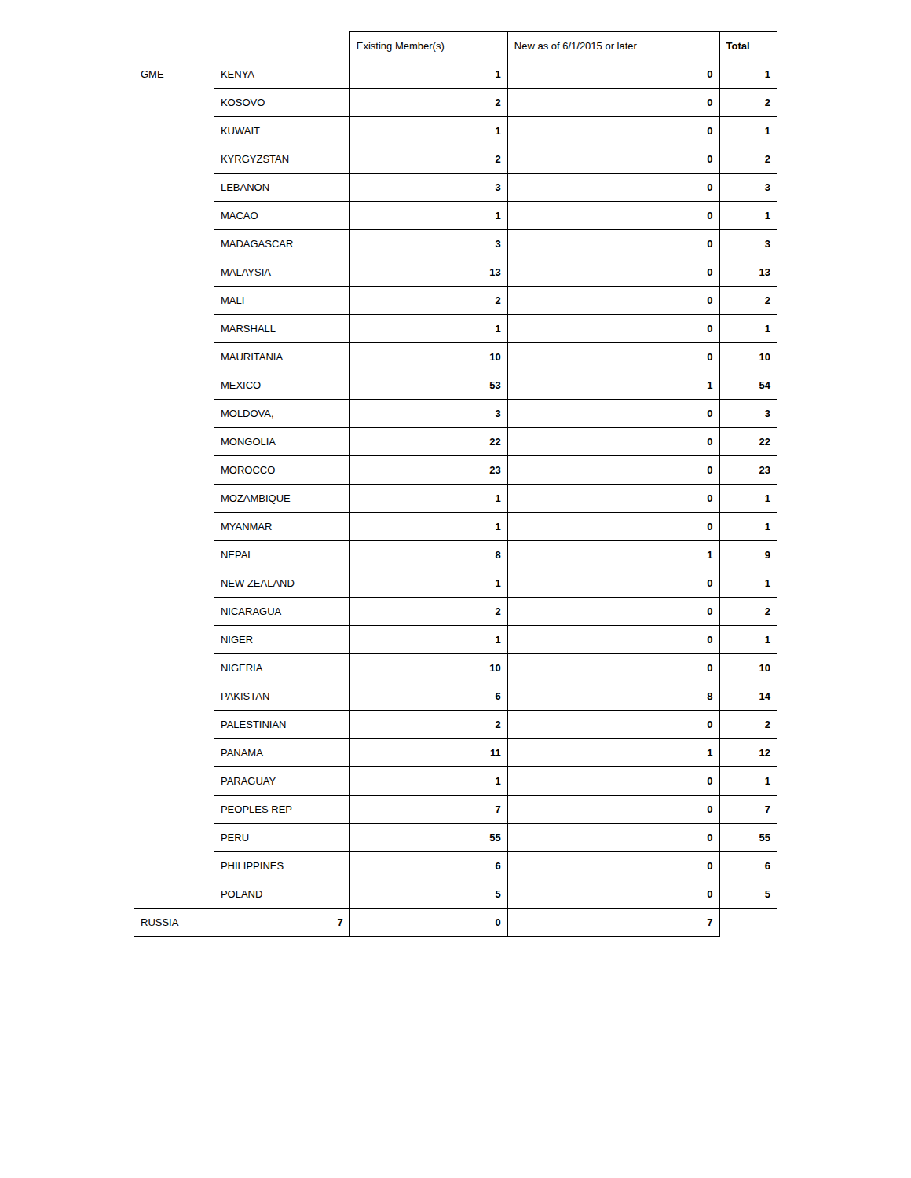| | | Existing Member(s) | New as of 6/1/2015 or later | Total |
| --- | --- | --- | --- | --- |
| GME | KENYA | 1 | 0 | 1 |
| KOSOVO | 2 | 0 | 2 |
| KUWAIT | 1 | 0 | 1 |
| KYRGYZSTAN | 2 | 0 | 2 |
| LEBANON | 3 | 0 | 3 |
| MACAO | 1 | 0 | 1 |
| MADAGASCAR | 3 | 0 | 3 |
| MALAYSIA | 13 | 0 | 13 |
| MALI | 2 | 0 | 2 |
| MARSHALL | 1 | 0 | 1 |
| MAURITANIA | 10 | 0 | 10 |
| MEXICO | 53 | 1 | 54 |
| MOLDOVA, | 3 | 0 | 3 |
| MONGOLIA | 22 | 0 | 22 |
| MOROCCO | 23 | 0 | 23 |
| MOZAMBIQUE | 1 | 0 | 1 |
| MYANMAR | 1 | 0 | 1 |
| NEPAL | 8 | 1 | 9 |
| NEW ZEALAND | 1 | 0 | 1 |
| NICARAGUA | 2 | 0 | 2 |
| NIGER | 1 | 0 | 1 |
| NIGERIA | 10 | 0 | 10 |
| PAKISTAN | 6 | 8 | 14 |
| PALESTINIAN | 2 | 0 | 2 |
| PANAMA | 11 | 1 | 12 |
| PARAGUAY | 1 | 0 | 1 |
| PEOPLES REP | 7 | 0 | 7 |
| PERU | 55 | 0 | 55 |
| PHILIPPINES | 6 | 0 | 6 |
| POLAND | 5 | 0 | 5 |
| RUSSIA | 7 | 0 | 7 |